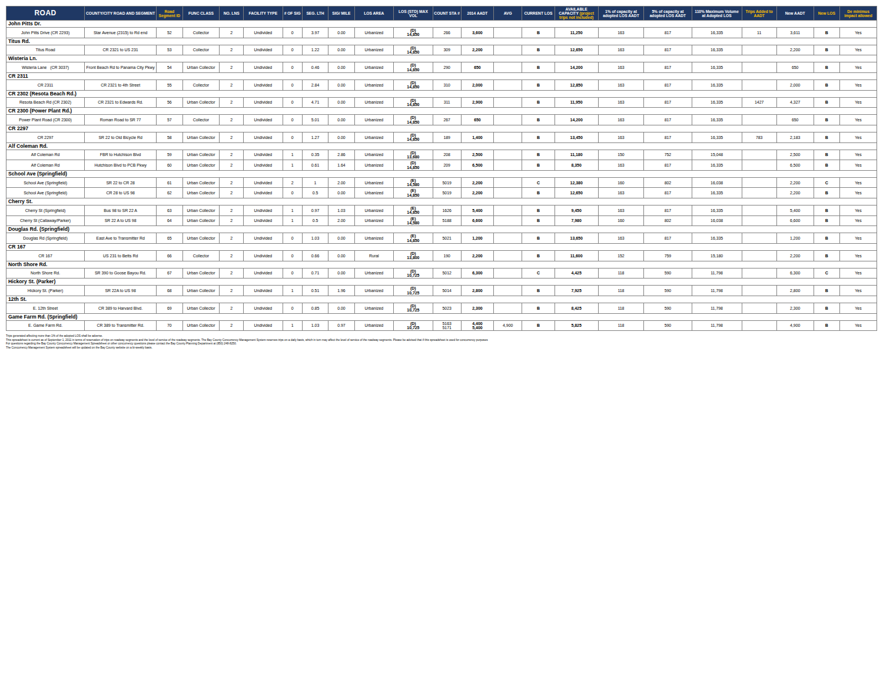| ROAD | COUNTY/CITY ROAD AND SEGMENT | Road Segment ID | FUNC CLASS | NO. LNS | FACILITY TYPE | # OF SIG | SEG. LTH | SIG/ MILE | LOS AREA | LOS (STD) MAX VOL | COUNT STA # | 2014 AADT | AVG | CURRENT LOS | AVAILABLE CAPACITY (project trips not included) | 1% of capacity at adopted LOS AADT | 5% of capacity at adopted LOS AADT | 110% Maximum Volume at Adopted LOS | Trips Added to AADT | New AADT | New LOS | De minimus impact allowed |
| --- | --- | --- | --- | --- | --- | --- | --- | --- | --- | --- | --- | --- | --- | --- | --- | --- | --- | --- | --- | --- | --- | --- |
| John Pitts Dr. |
| John Pitts Drive (CR 2293) | Star Avenue (2315) to Rd end | 52 | Collector | 2 | Undivided | 0 | 3.97 | 0.00 | Urbanized | (D) 14,850 | 266 | 3,600 | | B | 11,250 | 163 | 817 | 16,335 | 11 | 3,611 | B | Yes |
| Titus Rd. |
| Titus Road | CR 2321 to US 231 | 53 | Collector | 2 | Undivided | 0 | 1.22 | 0.00 | Urbanized | (D) 14,850 | 309 | 2,200 | | B | 12,650 | 163 | 817 | 16,335 | | 2,200 | B | Yes |
| Wisteria Ln. |
| Wisteria Lane (CR 3037) | Front Beach Rd to Panama City Pkwy | 54 | Urban Collector | 2 | Undivided | 0 | 0.46 | 0.00 | Urbanized | (D) 14,850 | 290 | 650 | | B | 14,200 | 163 | 817 | 16,335 | | 650 | B | Yes |
| CR 2311 |
| CR 2311 | CR 2321 to 4th Street | 55 | Collector | 2 | Undivided | 0 | 2.84 | 0.00 | Urbanized | (D) 14,850 | 310 | 2,000 | | B | 12,850 | 163 | 817 | 16,335 | | 2,000 | B | Yes |
| CR 2302 (Resota Beach Rd.) |
| Resota Beach Rd (CR 2302) | CR 2321 to Edwards Rd. | 56 | Urban Collector | 2 | Undivided | 0 | 4.71 | 0.00 | Urbanized | (D) 14,850 | 311 | 2,900 | | B | 11,950 | 163 | 817 | 16,335 | 1427 | 4,327 | B | Yes |
| CR 2300 (Power Plant Rd.) |
| Power Plant Road (CR 2300) | Roman Road to SR 77 | 57 | Collector | 2 | Undivided | 0 | 5.01 | 0.00 | Urbanized | (D) 14,850 | 267 | 650 | | B | 14,200 | 163 | 817 | 16,335 | | 650 | B | Yes |
| CR 2297 |
| CR 2297 | SR 22 to Old Bicycle Rd | 58 | Urban Collector | 2 | Undivided | 0 | 1.27 | 0.00 | Urbanized | (D) 14,850 | 189 | 1,400 | | B | 13,450 | 163 | 817 | 16,335 | 783 | 2,183 | B | Yes |
| Alf Coleman Rd. |
| Alf Coleman Rd | FBR to Hutchison Blvd | 59 | Urban Collector | 2 | Undivided | 1 | 0.35 | 2.86 | Urbanized | (D) 13,680 | 208 | 2,500 | | B | 11,180 | 150 | 752 | 15,048 | | 2,500 | B | Yes |
| Alf Coleman Rd | Hutchison Blvd to PCB Pkwy | 60 | Urban Collector | 2 | Undivided | 1 | 0.61 | 1.64 | Urbanized | (D) 14,850 | 209 | 6,500 | | B | 8,350 | 163 | 817 | 16,335 | | 6,500 | B | Yes |
| School Ave (Springfield) |
| School Ave (Springfield) | SR 22 to CR 28 | 61 | Urban Collector | 2 | Undivided | 2 | 1 | 2.00 | Urbanized | (E) 14,580 | 5019 | 2,200 | | C | 12,380 | 160 | 802 | 16,038 | | 2,200 | C | Yes |
| School Ave (Springfield) | CR 28 to US 98 | 62 | Urban Collector | 2 | Undivided | 0 | 0.5 | 0.00 | Urbanized | (E) 14,850 | 5019 | 2,200 | | B | 12,650 | 163 | 817 | 16,335 | | 2,200 | B | Yes |
| Cherry St. |
| Cherry St (Springfield) | Bus 98 to SR 22 A | 63 | Urban Collector | 2 | Undivided | 1 | 0.97 | 1.03 | Urbanized | (E) 14,850 | 1626 | 5,400 | | B | 9,450 | 163 | 817 | 16,335 | | 5,400 | B | Yes |
| Cherry St (Callaway/Parker) | SR 22 A to US 98 | 64 | Urban Collector | 2 | Undivided | 1 | 0.5 | 2.00 | Urbanized | (E) 14,580 | 5188 | 6,600 | | B | 7,980 | 160 | 802 | 16,038 | | 6,600 | B | Yes |
| Douglas Rd. (Springfield) |
| Douglas Rd (Springfield) | East Ave to Transmitter Rd | 65 | Urban Collector | 2 | Undivided | 0 | 1.03 | 0.00 | Urbanized | (E) 14,850 | 5021 | 1,200 | | B | 13,650 | 163 | 817 | 16,335 | | 1,200 | B | Yes |
| CR 167 |
| CR 167 | US 231 to Betts Rd | 66 | Collector | 2 | Undivided | 0 | 0.66 | 0.00 | Rural | (D) 13,800 | 190 | 2,200 | | B | 11,600 | 152 | 759 | 15,180 | | 2,200 | B | Yes |
| North Shore Rd. |
| North Shore Rd. | SR 390 to Goose Bayou Rd. | 67 | Urban Collector | 2 | Undivided | 0 | 0.71 | 0.00 | Urbanized | (D) 10,725 | 5012 | 6,300 | | C | 4,425 | 118 | 590 | 11,798 | | 6,300 | C | Yes |
| Hickory St. (Parker) |
| Hickory St. (Parker) | SR 22A to US 98 | 68 | Urban Collector | 2 | Undivided | 1 | 0.51 | 1.96 | Urbanized | (D) 10,725 | 5014 | 2,800 | | B | 7,925 | 118 | 590 | 11,798 | | 2,800 | B | Yes |
| 12th St. |
| E. 12th Street | CR 389 to Harvard Blvd. | 69 | Urban Collector | 2 | Undivided | 0 | 0.85 | 0.00 | Urbanized | (D) 10,725 | 5023 | 2,300 | | B | 8,425 | 118 | 590 | 11,798 | | 2,300 | B | Yes |
| Game Farm Rd. (Springfield) |
| E. Game Farm Rd. | CR 389 to Transmitter Rd. | 70 | Urban Collector | 2 | Undivided | 1 | 1.03 | 0.97 | Urbanized | (D) 10,725 | 5163 5171 | 4,400 5,400 | 4,900 | B | 5,825 | 118 | 590 | 11,798 | | 4,900 | B | Yes |
Trips generated affecting more than 1% of the adopted LOS shall be adverse.
This spreadsheet is current as of September 1, 2011 in terms of reservation of trips on roadway segments and the level of service of the roadway segments. The Bay County Concurrency Management System reserves trips on a daily basis, which in turn may affect the level of service of the roadway segments. Please be advised that if this spreadsheet is used for concurrency purposes
For questions regarding the Bay County Concurrency Management Spreadsheet or other concurrency questions please contact the Bay County Planning Department at (850) 248-8250.
The Concurrency Management System spreadsheet will be updated on the Bay County website on a bi-weekly basis.